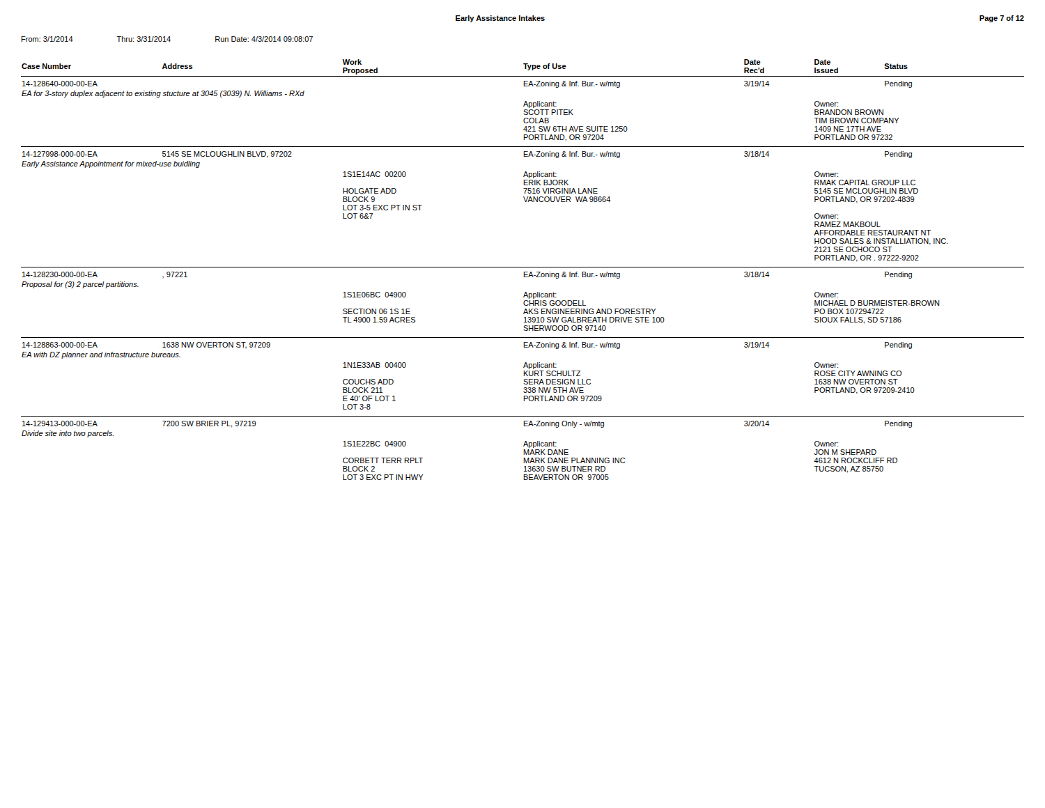Page 7 of 12
Early Assistance Intakes
From: 3/1/2014 Thru: 3/31/2014 Run Date: 4/3/2014 09:08:07
| Case Number | Address | Work Proposed | Type of Use | Date Rec'd | Date Issued | Status |
| 14-128640-000-00-EA | | | EA-Zoning & Inf. Bur.- w/mtg | 3/19/14 | | Pending |
| EA for 3-story duplex adjacent to existing stucture at 3045 (3039) N. Williams - RXd |
| | | | Applicant: SCOTT PITEK COLAB 421 SW 6TH AVE SUITE 1250 PORTLAND, OR 97204 | | Owner: BRANDON BROWN TIM BROWN COMPANY 1409 NE 17TH AVE PORTLAND OR 97232 |
| 14-127998-000-00-EA | 5145 SE MCLOUGHLIN BLVD, 97202 | | EA-Zoning & Inf. Bur.- w/mtg | 3/18/14 | | Pending |
| Early Assistance Appointment for mixed-use buidling |
| | | 1S1E14AC 00200 HOLGATE ADD BLOCK 9 LOT 3-5 EXC PT IN ST LOT 6&7 | Applicant: ERIK BJORK 7516 VIRGINIA LANE VANCOUVER WA 98664 | | Owner: RMAK CAPITAL GROUP LLC 5145 SE MCLOUGHLIN BLVD PORTLAND, OR 97202-4839 Owner: RAMEZ MAKBOUL AFFORDABLE RESTAURANT NT HOOD SALES & INSTALLIATION, INC. 2121 SE OCHOCO ST PORTLAND, OR . 97222-9202 |
| 14-128230-000-00-EA | , 97221 | | EA-Zoning & Inf. Bur.- w/mtg | 3/18/14 | | Pending |
| Proposal for (3) 2 parcel partitions. |
| | | 1S1E06BC 04900 SECTION 06 1S 1E TL 4900 1.59 ACRES | Applicant: CHRIS GOODELL AKS ENGINEERING AND FORESTRY 13910 SW GALBREATH DRIVE STE 100 SHERWOOD OR 97140 | | Owner: MICHAEL D BURMEISTER-BROWN PO BOX 107294722 SIOUX FALLS, SD 57186 |
| 14-128863-000-00-EA | 1638 NW OVERTON ST, 97209 | | EA-Zoning & Inf. Bur.- w/mtg | 3/19/14 | | Pending |
| EA with DZ planner and infrastructure bureaus. |
| | | 1N1E33AB 00400 COUCHS ADD BLOCK 211 E 40' OF LOT 1 LOT 3-8 | Applicant: KURT SCHULTZ SERA DESIGN LLC 338 NW 5TH AVE PORTLAND OR 97209 | | Owner: ROSE CITY AWNING CO 1638 NW OVERTON ST PORTLAND, OR 97209-2410 |
| 14-129413-000-00-EA | 7200 SW BRIER PL, 97219 | | EA-Zoning Only - w/mtg | 3/20/14 | | Pending |
| Divide site into two parcels. |
| | | 1S1E22BC 04900 CORBETT TERR RPLT BLOCK 2 LOT 3 EXC PT IN HWY | Applicant: MARK DANE MARK DANE PLANNING INC 13630 SW BUTNER RD BEAVERTON OR 97005 | | Owner: JON M SHEPARD 4612 N ROCKCLIFF RD TUCSON, AZ 85750 |